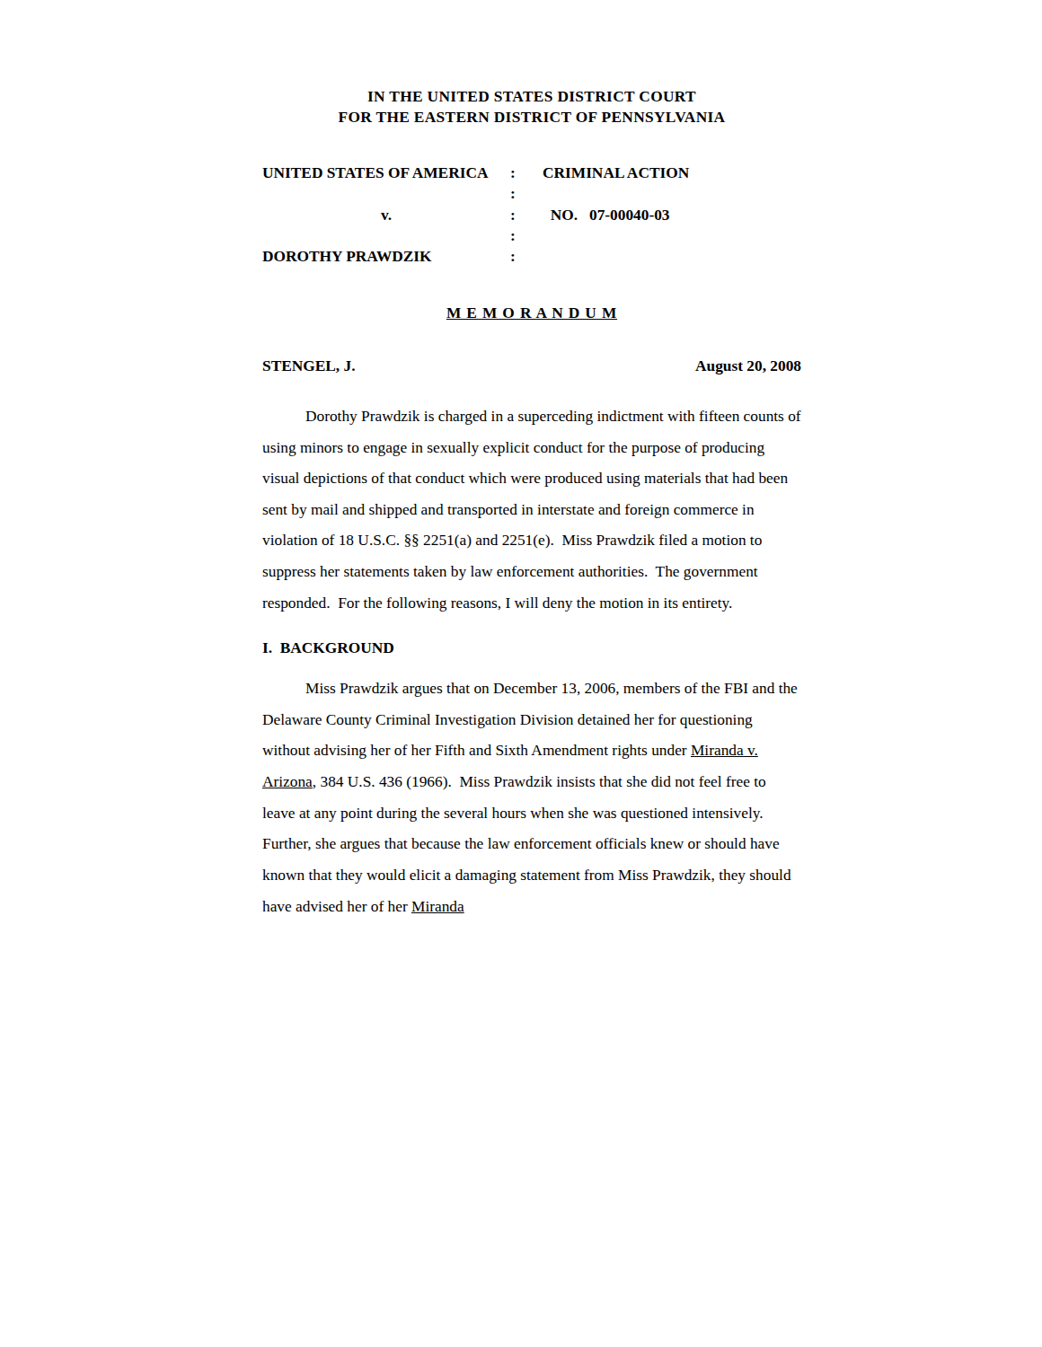IN THE UNITED STATES DISTRICT COURT
FOR THE EASTERN DISTRICT OF PENNSYLVANIA
| UNITED STATES OF AMERICA | : | CRIMINAL ACTION |
| | : | |
| v. | : | NO. 07-00040-03 |
| | : | |
| DOROTHY PRAWDZIK | : | |
M E M O R A N D U M
STENGEL, J. August 20, 2008
Dorothy Prawdzik is charged in a superceding indictment with fifteen counts of using minors to engage in sexually explicit conduct for the purpose of producing visual depictions of that conduct which were produced using materials that had been sent by mail and shipped and transported in interstate and foreign commerce in violation of 18 U.S.C. §§ 2251(a) and 2251(e). Miss Prawdzik filed a motion to suppress her statements taken by law enforcement authorities. The government responded. For the following reasons, I will deny the motion in its entirety.
I. BACKGROUND
Miss Prawdzik argues that on December 13, 2006, members of the FBI and the Delaware County Criminal Investigation Division detained her for questioning without advising her of her Fifth and Sixth Amendment rights under Miranda v. Arizona, 384 U.S. 436 (1966). Miss Prawdzik insists that she did not feel free to leave at any point during the several hours when she was questioned intensively. Further, she argues that because the law enforcement officials knew or should have known that they would elicit a damaging statement from Miss Prawdzik, they should have advised her of her Miranda